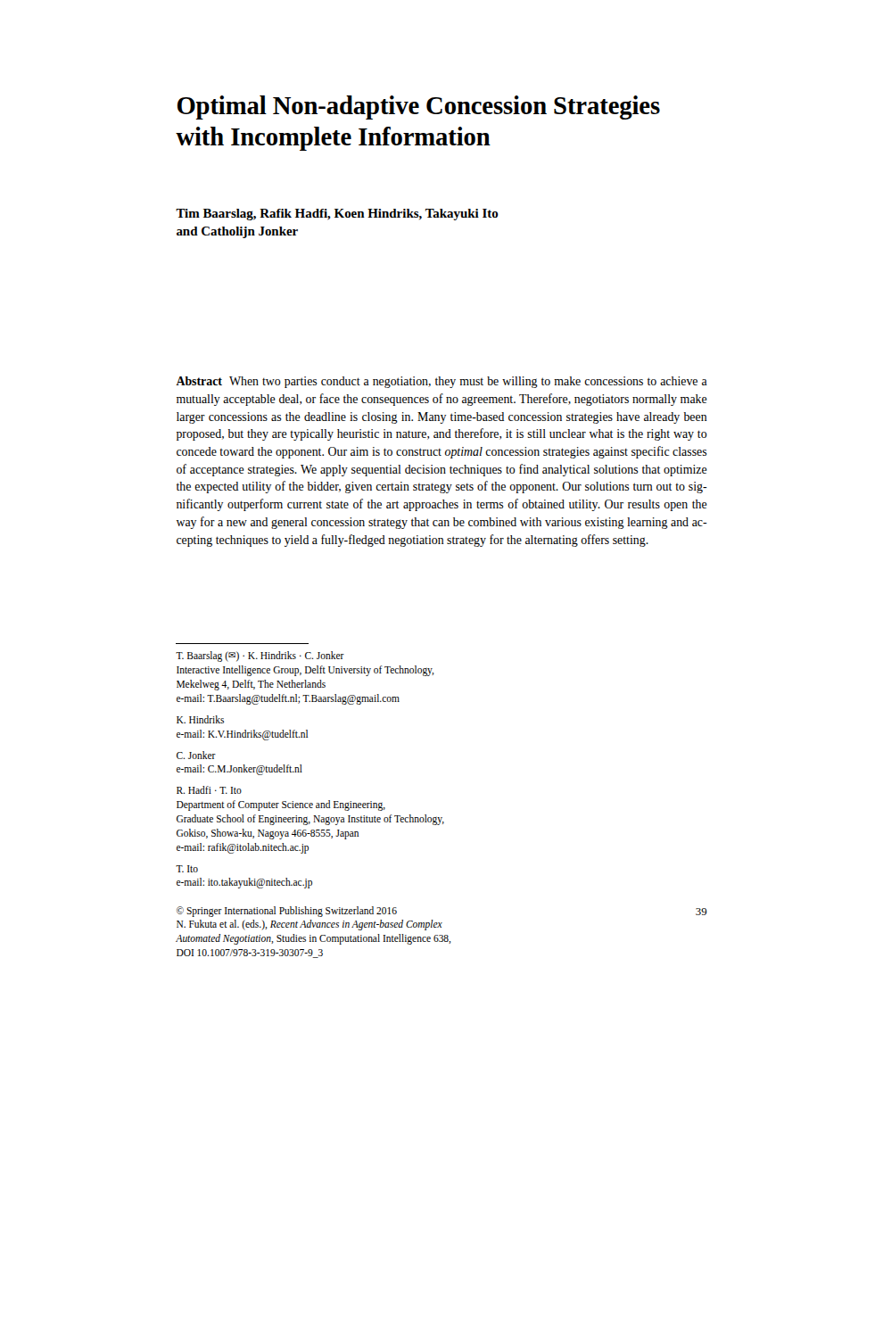Optimal Non-adaptive Concession Strategies
with Incomplete Information
Tim Baarslag, Rafik Hadfi, Koen Hindriks, Takayuki Ito
and Catholijn Jonker
Abstract When two parties conduct a negotiation, they must be willing to make concessions to achieve a mutually acceptable deal, or face the consequences of no agreement. Therefore, negotiators normally make larger concessions as the deadline is closing in. Many time-based concession strategies have already been proposed, but they are typically heuristic in nature, and therefore, it is still unclear what is the right way to concede toward the opponent. Our aim is to construct optimal concession strategies against specific classes of acceptance strategies. We apply sequential decision techniques to find analytical solutions that optimize the expected utility of the bidder, given certain strategy sets of the opponent. Our solutions turn out to significantly outperform current state of the art approaches in terms of obtained utility. Our results open the way for a new and general concession strategy that can be combined with various existing learning and accepting techniques to yield a fully-fledged negotiation strategy for the alternating offers setting.
T. Baarslag (✉) · K. Hindriks · C. Jonker
Interactive Intelligence Group, Delft University of Technology,
Mekelweg 4, Delft, The Netherlands
e-mail: T.Baarslag@tudelft.nl; T.Baarslag@gmail.com
K. Hindriks
e-mail: K.V.Hindriks@tudelft.nl
C. Jonker
e-mail: C.M.Jonker@tudelft.nl
R. Hadfi · T. Ito
Department of Computer Science and Engineering,
Graduate School of Engineering, Nagoya Institute of Technology,
Gokiso, Showa-ku, Nagoya 466-8555, Japan
e-mail: rafik@itolab.nitech.ac.jp
T. Ito
e-mail: ito.takayuki@nitech.ac.jp
39
© Springer International Publishing Switzerland 2016
N. Fukuta et al. (eds.), Recent Advances in Agent-based Complex
Automated Negotiation, Studies in Computational Intelligence 638,
DOI 10.1007/978-3-319-30307-9_3